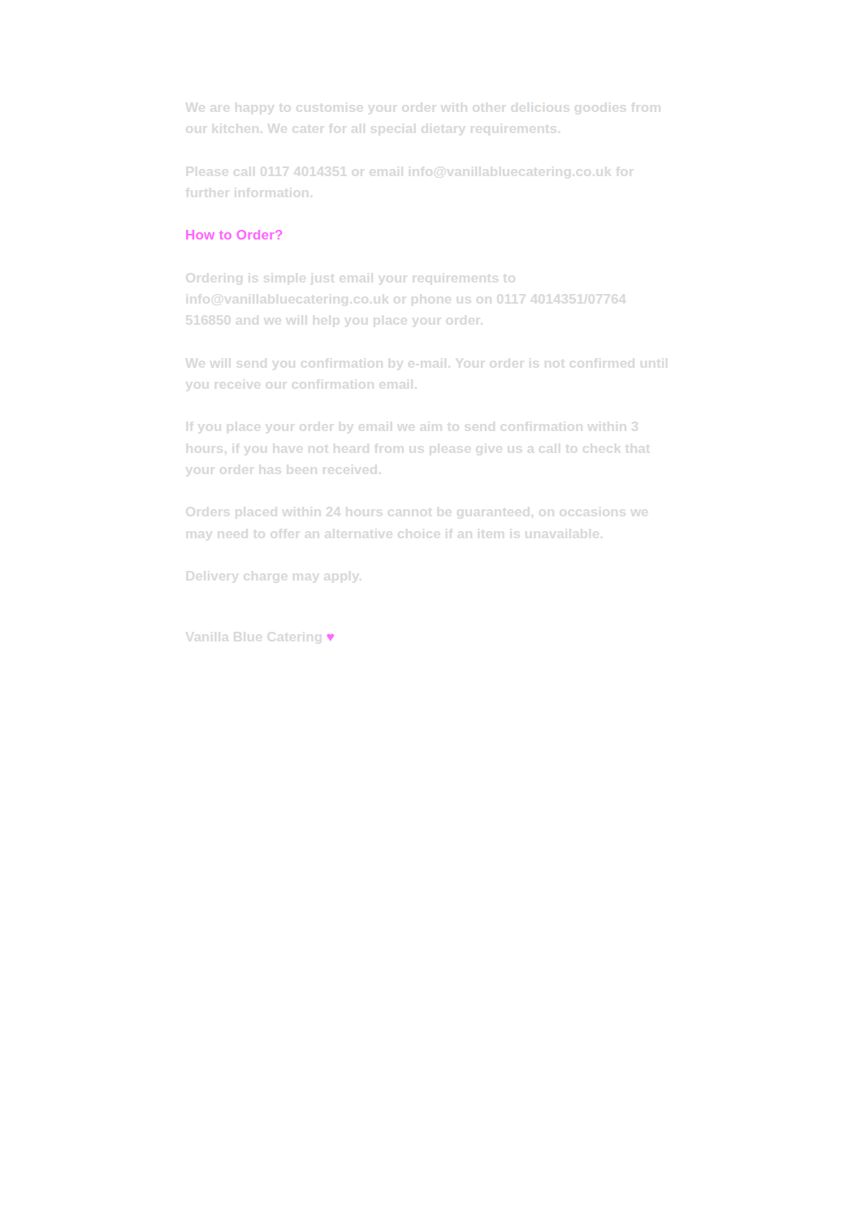We are happy to customise your order with other delicious goodies from our kitchen. We cater for all special dietary requirements.
Please call 0117 4014351 or email info@vanillabluecatering.co.uk for further information.
How to Order?
Ordering is simple just email your requirements to info@vanillabluecatering.co.uk or phone us on 0117 4014351/07764 516850 and we will help you place your order.
We will send you confirmation by e-mail. Your order is not confirmed until you receive our confirmation email.
If you place your order by email we aim to send confirmation within 3 hours, if you have not heard from us please give us a call to check that your order has been received.
Orders placed within 24 hours cannot be guaranteed, on occasions we may need to offer an alternative choice if an item is unavailable.
Delivery charge may apply.
Vanilla Blue Catering ♥